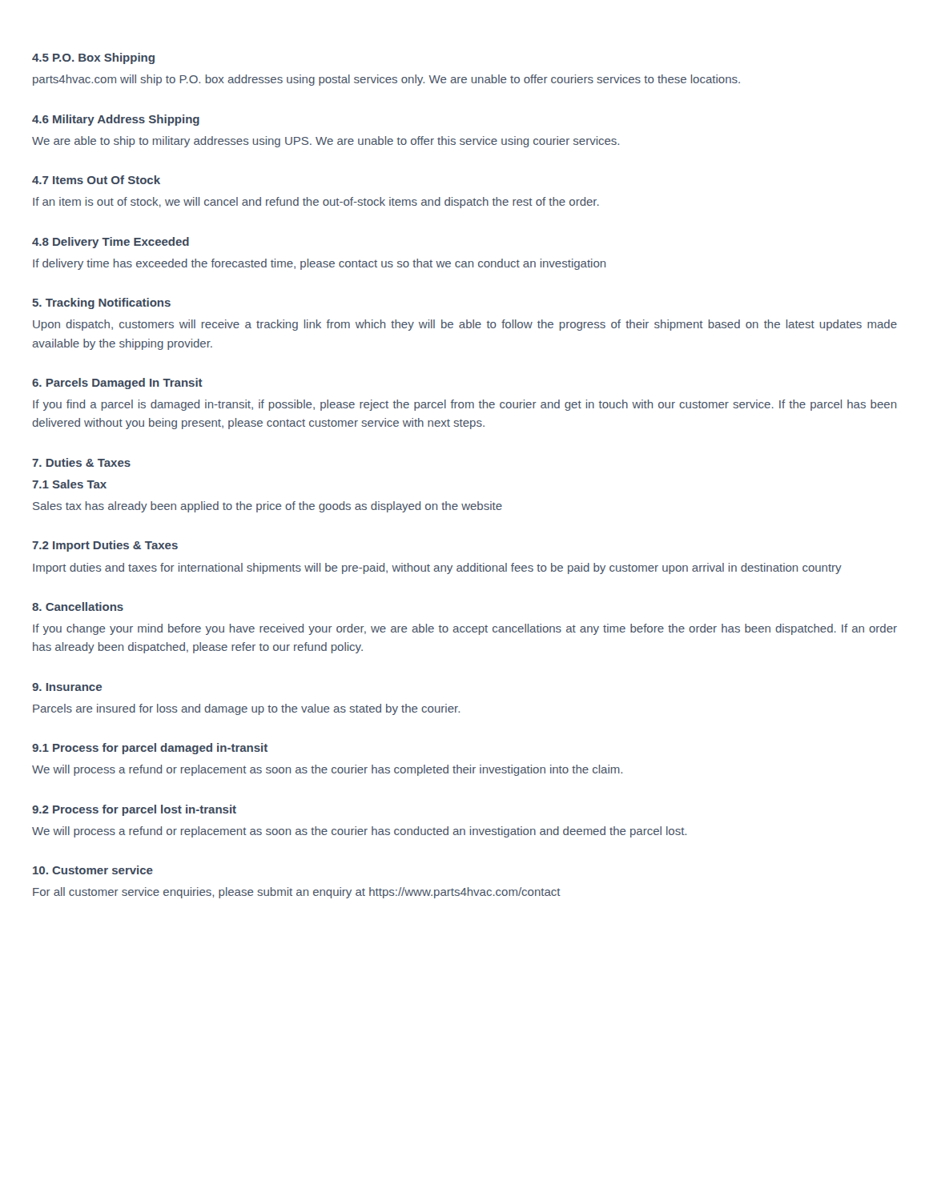4.5 P.O. Box Shipping
parts4hvac.com will ship to P.O. box addresses using postal services only. We are unable to offer couriers services to these locations.
4.6 Military Address Shipping
We are able to ship to military addresses using UPS. We are unable to offer this service using courier services.
4.7 Items Out Of Stock
If an item is out of stock, we will cancel and refund the out-of-stock items and dispatch the rest of the order.
4.8 Delivery Time Exceeded
If delivery time has exceeded the forecasted time, please contact us so that we can conduct an investigation
5. Tracking Notifications
Upon dispatch, customers will receive a tracking link from which they will be able to follow the progress of their shipment based on the latest updates made available by the shipping provider.
6. Parcels Damaged In Transit
If you find a parcel is damaged in-transit, if possible, please reject the parcel from the courier and get in touch with our customer service. If the parcel has been delivered without you being present, please contact customer service with next steps.
7. Duties & Taxes
7.1 Sales Tax
Sales tax has already been applied to the price of the goods as displayed on the website
7.2 Import Duties & Taxes
Import duties and taxes for international shipments will be pre-paid, without any additional fees to be paid by customer upon arrival in destination country
8. Cancellations
If you change your mind before you have received your order, we are able to accept cancellations at any time before the order has been dispatched. If an order has already been dispatched, please refer to our refund policy.
9. Insurance
Parcels are insured for loss and damage up to the value as stated by the courier.
9.1 Process for parcel damaged in-transit
We will process a refund or replacement as soon as the courier has completed their investigation into the claim.
9.2 Process for parcel lost in-transit
We will process a refund or replacement as soon as the courier has conducted an investigation and deemed the parcel lost.
10. Customer service
For all customer service enquiries, please submit an enquiry at https://www.parts4hvac.com/contact